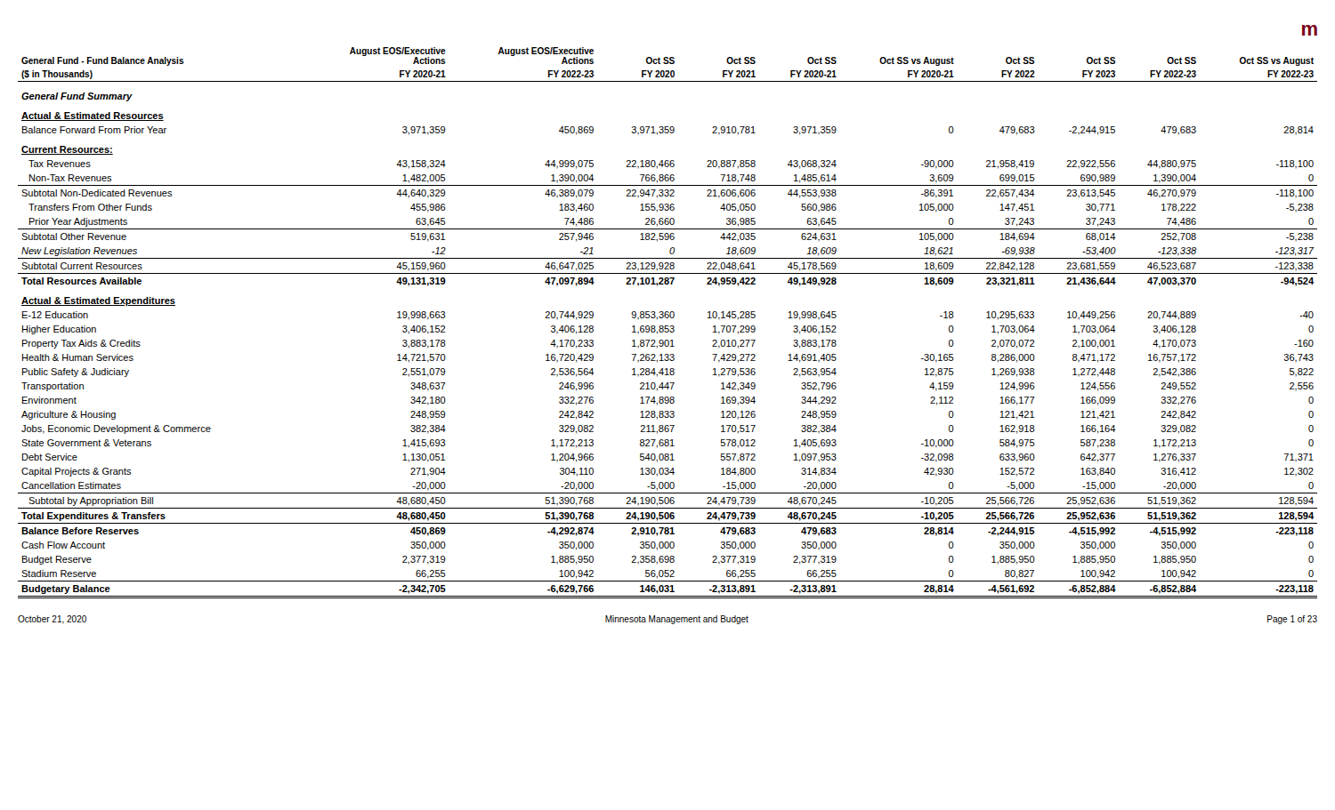m
| General Fund - Fund Balance Analysis | August EOS/Executive Actions | August EOS/Executive Actions | Oct SS | Oct SS | Oct SS | Oct SS vs August | Oct SS | Oct SS | Oct SS | Oct SS vs August |
| --- | --- | --- | --- | --- | --- | --- | --- | --- | --- | --- |
| ($ in Thousands) | FY 2020-21 | FY 2022-23 | FY 2020 | FY 2021 | FY 2020-21 | FY 2020-21 | FY 2022 | FY 2023 | FY 2022-23 | FY 2022-23 |
| General Fund Summary | |
| Actual & Estimated Resources | |
| Balance Forward From Prior Year | 3,971,359 | 450,869 | 3,971,359 | 2,910,781 | 3,971,359 | 0 | 479,683 | -2,244,915 | 479,683 | 28,814 |
| Current Resources: | |
| Tax Revenues | 43,158,324 | 44,999,075 | 22,180,466 | 20,887,858 | 43,068,324 | -90,000 | 21,958,419 | 22,922,556 | 44,880,975 | -118,100 |
| Non-Tax Revenues | 1,482,005 | 1,390,004 | 766,866 | 718,748 | 1,485,614 | 3,609 | 699,015 | 690,989 | 1,390,004 | 0 |
| Subtotal Non-Dedicated Revenues | 44,640,329 | 46,389,079 | 22,947,332 | 21,606,606 | 44,553,938 | -86,391 | 22,657,434 | 23,613,545 | 46,270,979 | -118,100 |
| Transfers From Other Funds | 455,986 | 183,460 | 155,936 | 405,050 | 560,986 | 105,000 | 147,451 | 30,771 | 178,222 | -5,238 |
| Prior Year Adjustments | 63,645 | 74,486 | 26,660 | 36,985 | 63,645 | 0 | 37,243 | 37,243 | 74,486 | 0 |
| Subtotal Other Revenue | 519,631 | 257,946 | 182,596 | 442,035 | 624,631 | 105,000 | 184,694 | 68,014 | 252,708 | -5,238 |
| New Legislation Revenues | -12 | -21 | 0 | 18,609 | 18,609 | 18,621 | -69,938 | -53,400 | -123,338 | -123,317 |
| Subtotal Current Resources | 45,159,960 | 46,647,025 | 23,129,928 | 22,048,641 | 45,178,569 | 18,609 | 22,842,128 | 23,681,559 | 46,523,687 | -123,338 |
| Total Resources Available | 49,131,319 | 47,097,894 | 27,101,287 | 24,959,422 | 49,149,928 | 18,609 | 23,321,811 | 21,436,644 | 47,003,370 | -94,524 |
| Actual & Estimated Expenditures | |
| E-12 Education | 19,998,663 | 20,744,929 | 9,853,360 | 10,145,285 | 19,998,645 | -18 | 10,295,633 | 10,449,256 | 20,744,889 | -40 |
| Higher Education | 3,406,152 | 3,406,128 | 1,698,853 | 1,707,299 | 3,406,152 | 0 | 1,703,064 | 1,703,064 | 3,406,128 | 0 |
| Property Tax Aids & Credits | 3,883,178 | 4,170,233 | 1,872,901 | 2,010,277 | 3,883,178 | 0 | 2,070,072 | 2,100,001 | 4,170,073 | -160 |
| Health & Human Services | 14,721,570 | 16,720,429 | 7,262,133 | 7,429,272 | 14,691,405 | -30,165 | 8,286,000 | 8,471,172 | 16,757,172 | 36,743 |
| Public Safety & Judiciary | 2,551,079 | 2,536,564 | 1,284,418 | 1,279,536 | 2,563,954 | 12,875 | 1,269,938 | 1,272,448 | 2,542,386 | 5,822 |
| Transportation | 348,637 | 246,996 | 210,447 | 142,349 | 352,796 | 4,159 | 124,996 | 124,556 | 249,552 | 2,556 |
| Environment | 342,180 | 332,276 | 174,898 | 169,394 | 344,292 | 2,112 | 166,177 | 166,099 | 332,276 | 0 |
| Agriculture & Housing | 248,959 | 242,842 | 128,833 | 120,126 | 248,959 | 0 | 121,421 | 121,421 | 242,842 | 0 |
| Jobs, Economic Development & Commerce | 382,384 | 329,082 | 211,867 | 170,517 | 382,384 | 0 | 162,918 | 166,164 | 329,082 | 0 |
| State Government & Veterans | 1,415,693 | 1,172,213 | 827,681 | 578,012 | 1,405,693 | -10,000 | 584,975 | 587,238 | 1,172,213 | 0 |
| Debt Service | 1,130,051 | 1,204,966 | 540,081 | 557,872 | 1,097,953 | -32,098 | 633,960 | 642,377 | 1,276,337 | 71,371 |
| Capital Projects & Grants | 271,904 | 304,110 | 130,034 | 184,800 | 314,834 | 42,930 | 152,572 | 163,840 | 316,412 | 12,302 |
| Cancellation Estimates | -20,000 | -20,000 | -5,000 | -15,000 | -20,000 | 0 | -5,000 | -15,000 | -20,000 | 0 |
| Subtotal by Appropriation Bill | 48,680,450 | 51,390,768 | 24,190,506 | 24,479,739 | 48,670,245 | -10,205 | 25,566,726 | 25,952,636 | 51,519,362 | 128,594 |
| Total Expenditures & Transfers | 48,680,450 | 51,390,768 | 24,190,506 | 24,479,739 | 48,670,245 | -10,205 | 25,566,726 | 25,952,636 | 51,519,362 | 128,594 |
| Balance Before Reserves | 450,869 | -4,292,874 | 2,910,781 | 479,683 | 479,683 | 28,814 | -2,244,915 | -4,515,992 | -4,515,992 | -223,118 |
| Cash Flow Account | 350,000 | 350,000 | 350,000 | 350,000 | 350,000 | 0 | 350,000 | 350,000 | 350,000 | 0 |
| Budget Reserve | 2,377,319 | 1,885,950 | 2,358,698 | 2,377,319 | 2,377,319 | 0 | 1,885,950 | 1,885,950 | 1,885,950 | 0 |
| Stadium Reserve | 66,255 | 100,942 | 56,052 | 66,255 | 66,255 | 0 | 80,827 | 100,942 | 100,942 | 0 |
| Budgetary Balance | -2,342,705 | -6,629,766 | 146,031 | -2,313,891 | -2,313,891 | 28,814 | -4,561,692 | -6,852,884 | -6,852,884 | -223,118 |
October 21, 2020 Minnesota Management and Budget Page 1 of 23